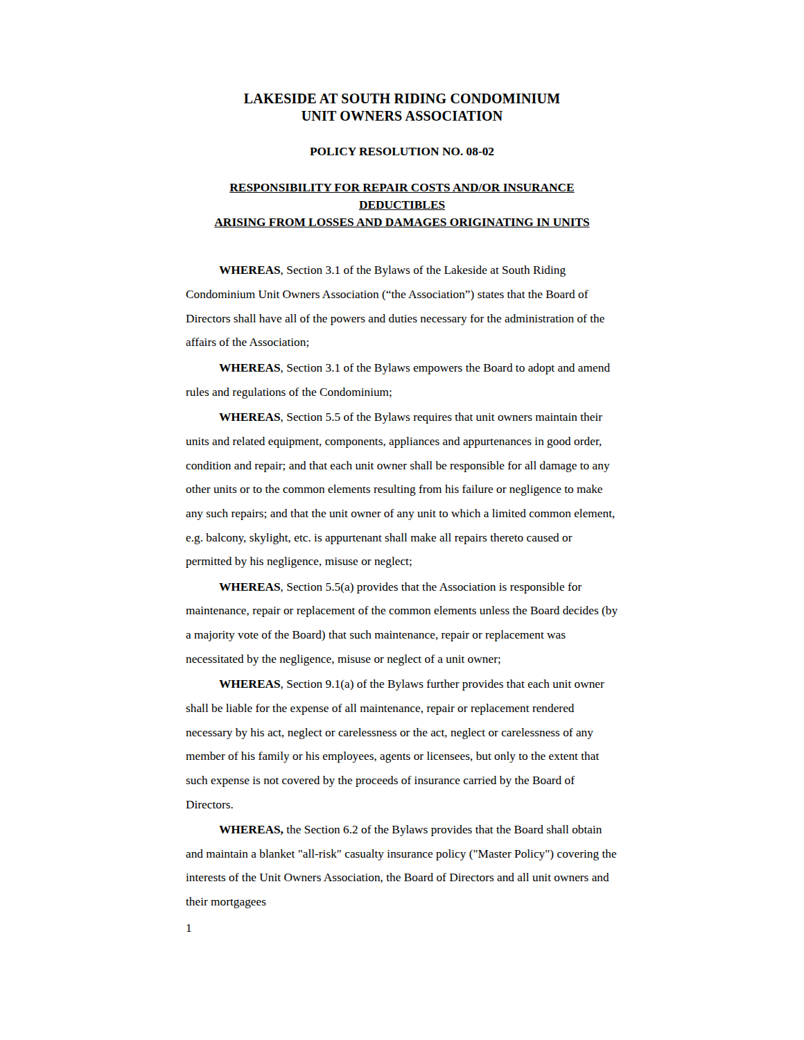Lakeside at South Riding Condominium
Unit Owners Association
Policy Resolution No. 08-02
Responsibility for Repair Costs and/or Insurance Deductibles
Arising from Losses and Damages Originating in Units
WHEREAS, Section 3.1 of the Bylaws of the Lakeside at South Riding Condominium Unit Owners Association (“the Association”) states that the Board of Directors shall have all of the powers and duties necessary for the administration of the affairs of the Association;
WHEREAS, Section 3.1 of the Bylaws empowers the Board to adopt and amend rules and regulations of the Condominium;
WHEREAS, Section 5.5 of the Bylaws requires that unit owners maintain their units and related equipment, components, appliances and appurtenances in good order, condition and repair; and that each unit owner shall be responsible for all damage to any other units or to the common elements resulting from his failure or negligence to make any such repairs; and that the unit owner of any unit to which a limited common element, e.g. balcony, skylight, etc. is appurtenant shall make all repairs thereto caused or permitted by his negligence, misuse or neglect;
WHEREAS, Section 5.5(a) provides that the Association is responsible for maintenance, repair or replacement of the common elements unless the Board decides (by a majority vote of the Board) that such maintenance, repair or replacement was necessitated by the negligence, misuse or neglect of a unit owner;
WHEREAS, Section 9.1(a) of the Bylaws further provides that each unit owner shall be liable for the expense of all maintenance, repair or replacement rendered necessary by his act, neglect or carelessness or the act, neglect or carelessness of any member of his family or his employees, agents or licensees, but only to the extent that such expense is not covered by the proceeds of insurance carried by the Board of Directors.
WHEREAS, the Section 6.2 of the Bylaws provides that the Board shall obtain and maintain a blanket "all-risk" casualty insurance policy ("Master Policy") covering the interests of the Unit Owners Association, the Board of Directors and all unit owners and their mortgagees
1